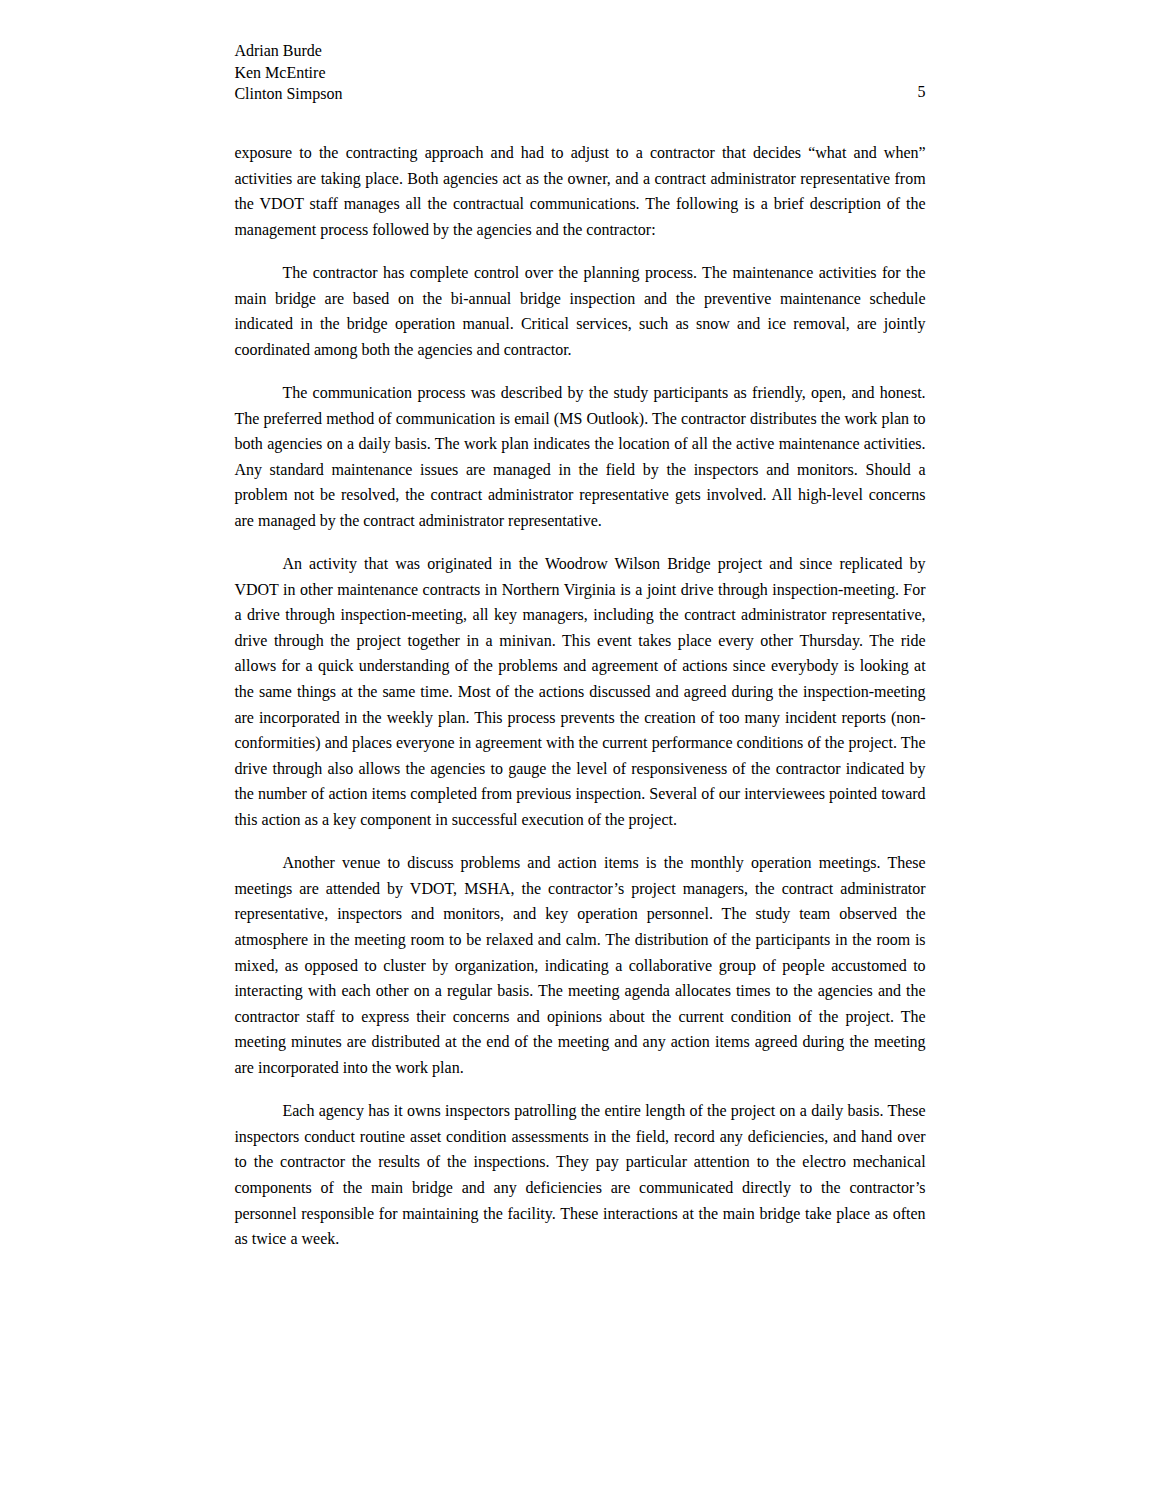Adrian Burde
Ken McEntire
Clinton Simpson
5
exposure to the contracting approach and had to adjust to a contractor that decides “what and when” activities are taking place. Both agencies act as the owner, and a contract administrator representative from the VDOT staff manages all the contractual communications. The following is a brief description of the management process followed by the agencies and the contractor:
The contractor has complete control over the planning process. The maintenance activities for the main bridge are based on the bi-annual bridge inspection and the preventive maintenance schedule indicated in the bridge operation manual. Critical services, such as snow and ice removal, are jointly coordinated among both the agencies and contractor.
The communication process was described by the study participants as friendly, open, and honest. The preferred method of communication is email (MS Outlook). The contractor distributes the work plan to both agencies on a daily basis. The work plan indicates the location of all the active maintenance activities. Any standard maintenance issues are managed in the field by the inspectors and monitors. Should a problem not be resolved, the contract administrator representative gets involved. All high-level concerns are managed by the contract administrator representative.
An activity that was originated in the Woodrow Wilson Bridge project and since replicated by VDOT in other maintenance contracts in Northern Virginia is a joint drive through inspection-meeting. For a drive through inspection-meeting, all key managers, including the contract administrator representative, drive through the project together in a minivan. This event takes place every other Thursday. The ride allows for a quick understanding of the problems and agreement of actions since everybody is looking at the same things at the same time. Most of the actions discussed and agreed during the inspection-meeting are incorporated in the weekly plan. This process prevents the creation of too many incident reports (non-conformities) and places everyone in agreement with the current performance conditions of the project. The drive through also allows the agencies to gauge the level of responsiveness of the contractor indicated by the number of action items completed from previous inspection. Several of our interviewees pointed toward this action as a key component in successful execution of the project.
Another venue to discuss problems and action items is the monthly operation meetings. These meetings are attended by VDOT, MSHA, the contractor’s project managers, the contract administrator representative, inspectors and monitors, and key operation personnel. The study team observed the atmosphere in the meeting room to be relaxed and calm. The distribution of the participants in the room is mixed, as opposed to cluster by organization, indicating a collaborative group of people accustomed to interacting with each other on a regular basis. The meeting agenda allocates times to the agencies and the contractor staff to express their concerns and opinions about the current condition of the project. The meeting minutes are distributed at the end of the meeting and any action items agreed during the meeting are incorporated into the work plan.
Each agency has it owns inspectors patrolling the entire length of the project on a daily basis. These inspectors conduct routine asset condition assessments in the field, record any deficiencies, and hand over to the contractor the results of the inspections. They pay particular attention to the electro mechanical components of the main bridge and any deficiencies are communicated directly to the contractor’s personnel responsible for maintaining the facility. These interactions at the main bridge take place as often as twice a week.